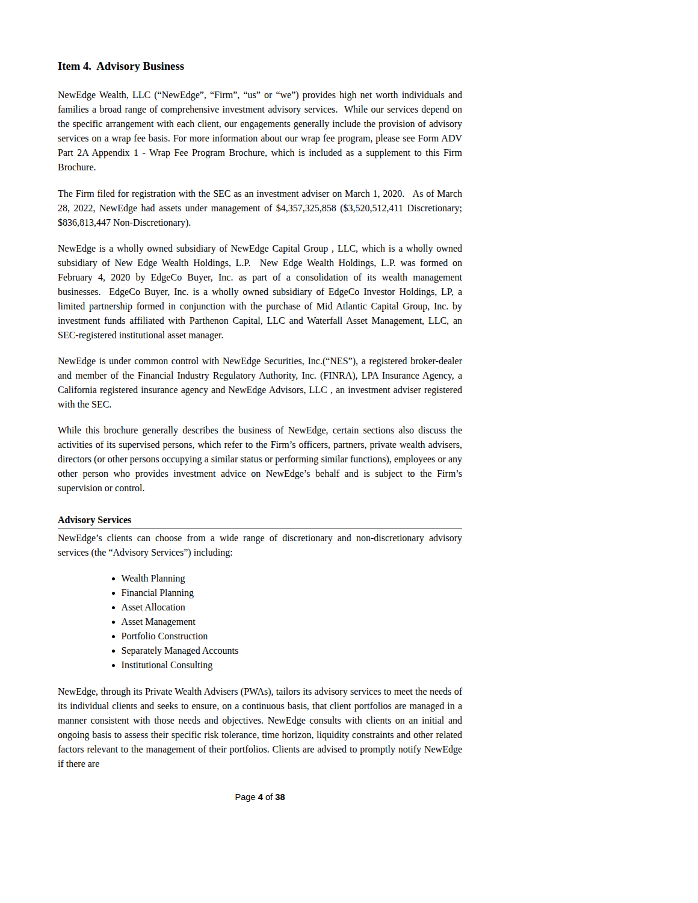Item 4. Advisory Business
NewEdge Wealth, LLC (“NewEdge”, “Firm”, “us” or “we”) provides high net worth individuals and families a broad range of comprehensive investment advisory services. While our services depend on the specific arrangement with each client, our engagements generally include the provision of advisory services on a wrap fee basis. For more information about our wrap fee program, please see Form ADV Part 2A Appendix 1 - Wrap Fee Program Brochure, which is included as a supplement to this Firm Brochure.
The Firm filed for registration with the SEC as an investment adviser on March 1, 2020. As of March 28, 2022, NewEdge had assets under management of $4,357,325,858 ($3,520,512,411 Discretionary; $836,813,447 Non-Discretionary).
NewEdge is a wholly owned subsidiary of NewEdge Capital Group , LLC, which is a wholly owned subsidiary of New Edge Wealth Holdings, L.P. New Edge Wealth Holdings, L.P. was formed on February 4, 2020 by EdgeCo Buyer, Inc. as part of a consolidation of its wealth management businesses. EdgeCo Buyer, Inc. is a wholly owned subsidiary of EdgeCo Investor Holdings, LP, a limited partnership formed in conjunction with the purchase of Mid Atlantic Capital Group, Inc. by investment funds affiliated with Parthenon Capital, LLC and Waterfall Asset Management, LLC, an SEC-registered institutional asset manager.
NewEdge is under common control with NewEdge Securities, Inc.(“NES”), a registered broker-dealer and member of the Financial Industry Regulatory Authority, Inc. (FINRA), LPA Insurance Agency, a California registered insurance agency and NewEdge Advisors, LLC , an investment adviser registered with the SEC.
While this brochure generally describes the business of NewEdge, certain sections also discuss the activities of its supervised persons, which refer to the Firm’s officers, partners, private wealth advisers, directors (or other persons occupying a similar status or performing similar functions), employees or any other person who provides investment advice on NewEdge’s behalf and is subject to the Firm’s supervision or control.
Advisory Services
NewEdge’s clients can choose from a wide range of discretionary and non-discretionary advisory services (the “Advisory Services”) including:
Wealth Planning
Financial Planning
Asset Allocation
Asset Management
Portfolio Construction
Separately Managed Accounts
Institutional Consulting
NewEdge, through its Private Wealth Advisers (PWAs), tailors its advisory services to meet the needs of its individual clients and seeks to ensure, on a continuous basis, that client portfolios are managed in a manner consistent with those needs and objectives. NewEdge consults with clients on an initial and ongoing basis to assess their specific risk tolerance, time horizon, liquidity constraints and other related factors relevant to the management of their portfolios. Clients are advised to promptly notify NewEdge if there are
Page 4 of 38